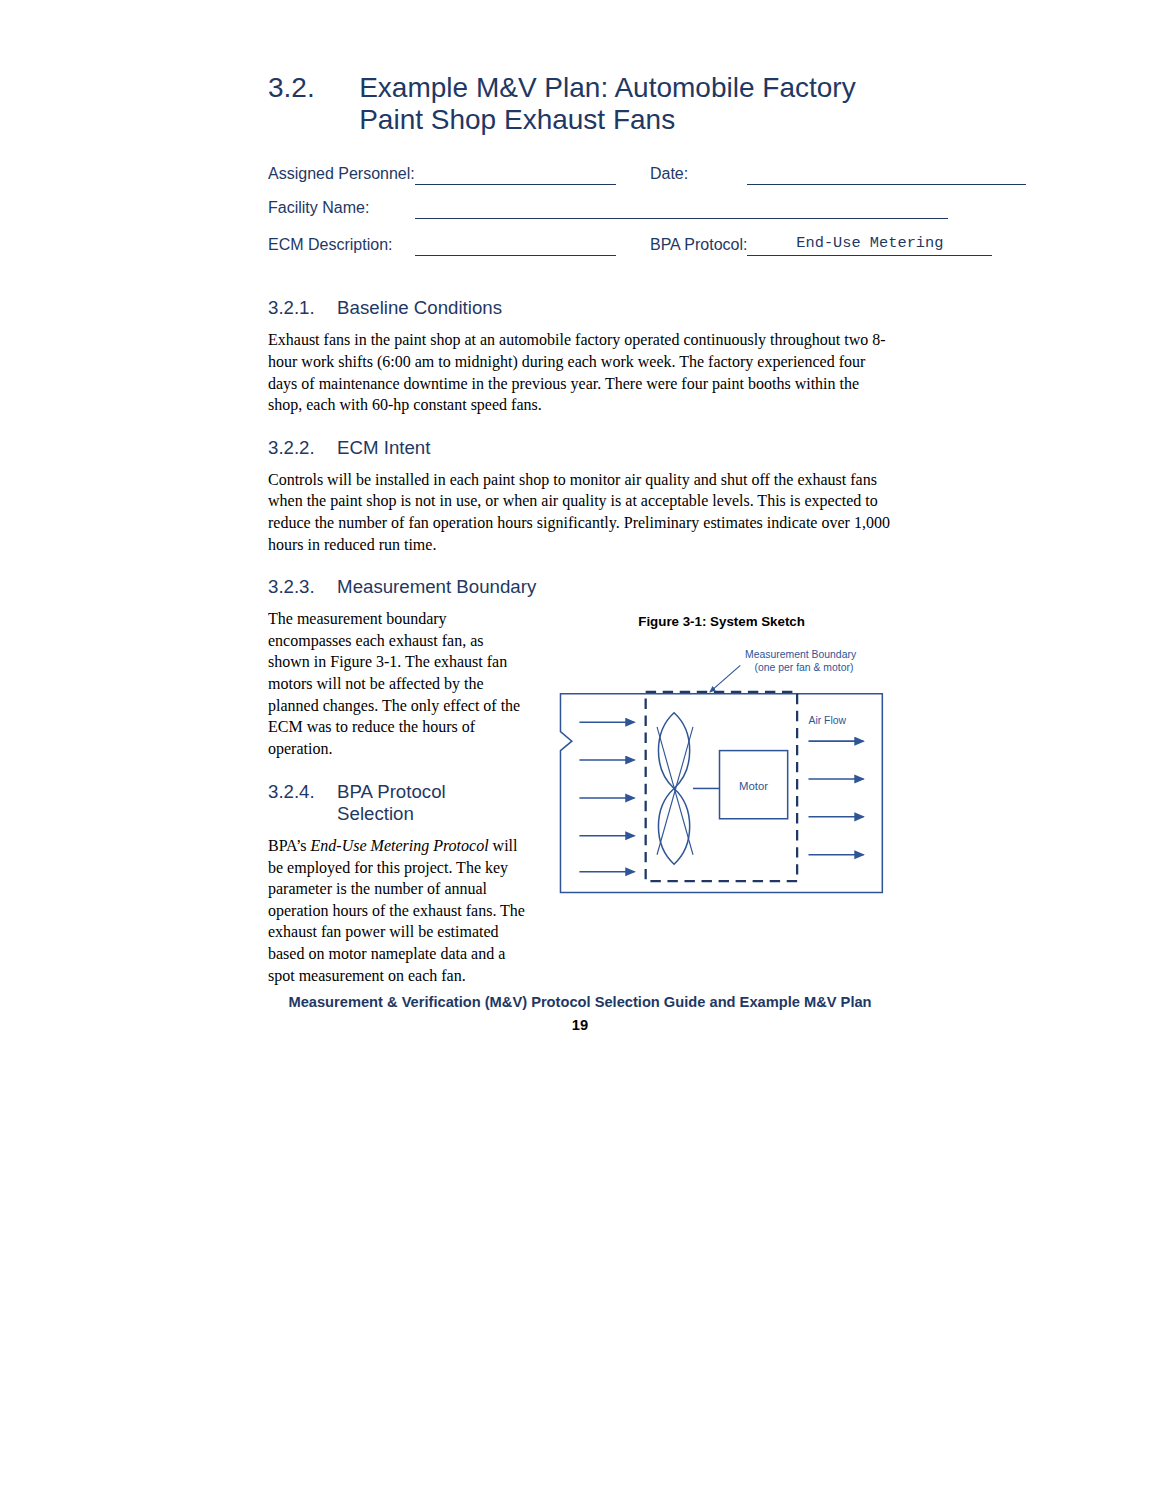3.2. Example M&V Plan: Automobile Factory Paint Shop Exhaust Fans
| Assigned Personnel: | | Date: | |
| Facility Name: | |
| ECM Description: | | BPA Protocol: | End-Use Metering |
3.2.1. Baseline Conditions
Exhaust fans in the paint shop at an automobile factory operated continuously throughout two 8-hour work shifts (6:00 am to midnight) during each work week. The factory experienced four days of maintenance downtime in the previous year. There were four paint booths within the shop, each with 60-hp constant speed fans.
3.2.2. ECM Intent
Controls will be installed in each paint shop to monitor air quality and shut off the exhaust fans when the paint shop is not in use, or when air quality is at acceptable levels. This is expected to reduce the number of fan operation hours significantly. Preliminary estimates indicate over 1,000 hours in reduced run time.
3.2.3. Measurement Boundary
Figure 3-1: System Sketch
Measurement Boundary (one per fan & motor) Air Flow Motor
The measurement boundary encompasses each exhaust fan, as shown in Figure 3-1. The exhaust fan motors will not be affected by the planned changes. The only effect of the ECM was to reduce the hours of operation.
3.2.4. BPA Protocol Selection
BPA’s End-Use Metering Protocol will be employed for this project. The key parameter is the number of annual operation hours of the exhaust fans. The exhaust fan power will be estimated based on motor nameplate data and a spot measurement on each fan.
Measurement & Verification (M&V) Protocol Selection Guide and Example M&V Plan 19